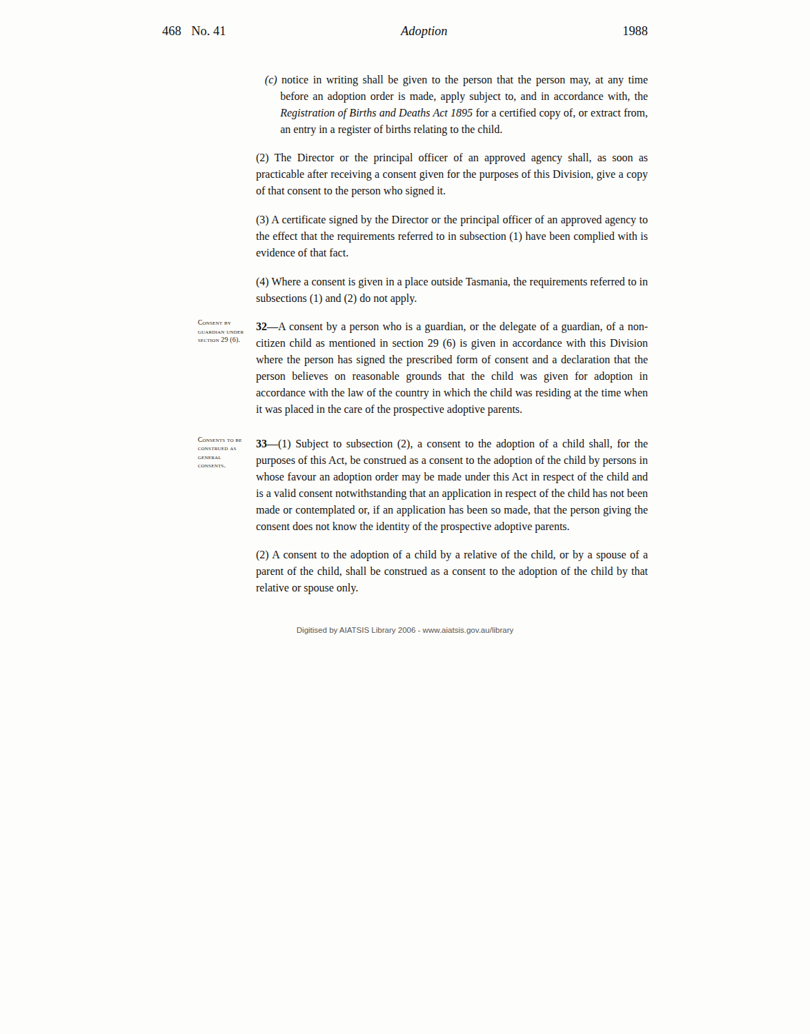468 No. 41 Adoption 1988
(c) notice in writing shall be given to the person that the person may, at any time before an adoption order is made, apply subject to, and in accordance with, the Registration of Births and Deaths Act 1895 for a certified copy of, or extract from, an entry in a register of births relating to the child.
(2) The Director or the principal officer of an approved agency shall, as soon as practicable after receiving a consent given for the purposes of this Division, give a copy of that consent to the person who signed it.
(3) A certificate signed by the Director or the principal officer of an approved agency to the effect that the requirements referred to in subsection (1) have been complied with is evidence of that fact.
(4) Where a consent is given in a place outside Tasmania, the requirements referred to in subsections (1) and (2) do not apply.
Consent by guardian under section 29 (6).
32—A consent by a person who is a guardian, or the delegate of a guardian, of a non-citizen child as mentioned in section 29 (6) is given in accordance with this Division where the person has signed the prescribed form of consent and a declaration that the person believes on reasonable grounds that the child was given for adoption in accordance with the law of the country in which the child was residing at the time when it was placed in the care of the prospective adoptive parents.
Consents to be construed as general consents.
33—(1) Subject to subsection (2), a consent to the adoption of a child shall, for the purposes of this Act, be construed as a consent to the adoption of the child by persons in whose favour an adoption order may be made under this Act in respect of the child and is a valid consent notwithstanding that an application in respect of the child has not been made or contemplated or, if an application has been so made, that the person giving the consent does not know the identity of the prospective adoptive parents.
(2) A consent to the adoption of a child by a relative of the child, or by a spouse of a parent of the child, shall be construed as a consent to the adoption of the child by that relative or spouse only.
Digitised by AIATSIS Library 2006 - www.aiatsis.gov.au/library